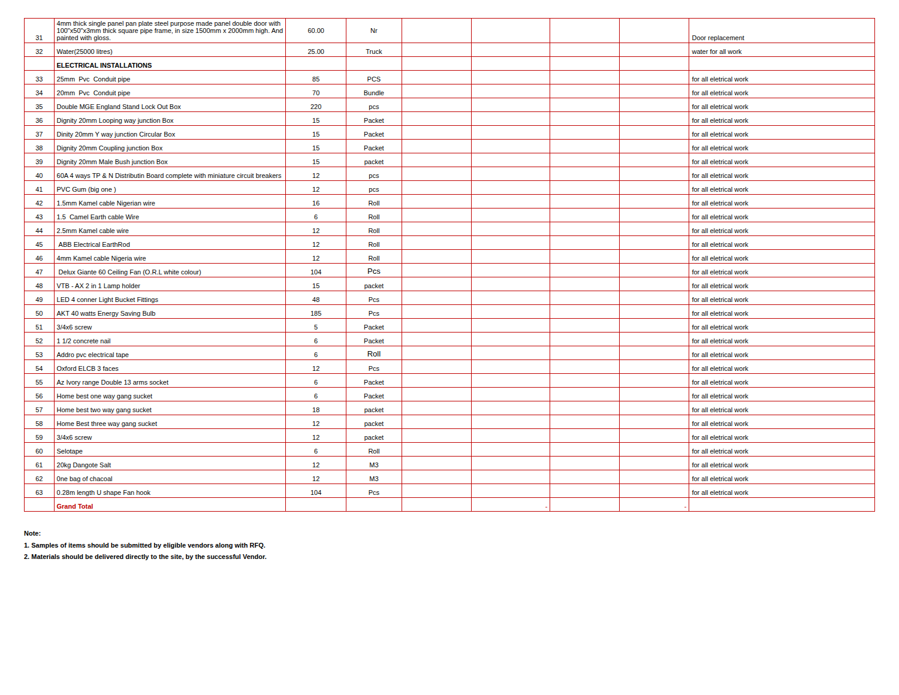| 31 | 4mm thick single panel pan plate steel purpose made panel double door with 100"x50"x3mm thick square pipe frame, in size 1500mm x 2000mm high. And painted with gloss. | 60.00 | Nr | | | | | Door replacement |
| 32 | Water(25000 litres) | 25.00 | Truck | | | | | water for all work |
| | ELECTRICAL INSTALLATIONS | | | | | | | |
| 33 | 25mm Pvc Conduit pipe | 85 | PCS | | | | | for all eletrical work |
| 34 | 20mm Pvc Conduit pipe | 70 | Bundle | | | | | for all eletrical work |
| 35 | Double MGE England Stand Lock Out Box | 220 | pcs | | | | | for all eletrical work |
| 36 | Dignity 20mm Looping way junction Box | 15 | Packet | | | | | for all eletrical work |
| 37 | Dinity 20mm Y way junction Circular Box | 15 | Packet | | | | | for all eletrical work |
| 38 | Dignity 20mm Coupling junction Box | 15 | Packet | | | | | for all eletrical work |
| 39 | Dignity 20mm Male Bush junction Box | 15 | packet | | | | | for all eletrical work |
| 40 | 60A 4 ways TP & N Distributin Board complete with miniature circuit breakers | 12 | pcs | | | | | for all eletrical work |
| 41 | PVC Gum (big one ) | 12 | pcs | | | | | for all eletrical work |
| 42 | 1.5mm Kamel cable Nigerian wire | 16 | Roll | | | | | for all eletrical work |
| 43 | 1.5 Camel Earth cable Wire | 6 | Roll | | | | | for all eletrical work |
| 44 | 2.5mm Kamel cable wire | 12 | Roll | | | | | for all eletrical work |
| 45 | ABB Electrical EarthRod | 12 | Roll | | | | | for all eletrical work |
| 46 | 4mm Kamel cable Nigeria wire | 12 | Roll | | | | | for all eletrical work |
| 47 | Delux Giante 60 Ceiling Fan (O.R.L white colour) | 104 | Pcs | | | | | for all eletrical work |
| 48 | VTB - AX 2 in 1 Lamp holder | 15 | packet | | | | | for all eletrical work |
| 49 | LED 4 conner Light Bucket Fittings | 48 | Pcs | | | | | for all eletrical work |
| 50 | AKT 40 watts Energy Saving Bulb | 185 | Pcs | | | | | for all eletrical work |
| 51 | 3/4x6 screw | 5 | Packet | | | | | for all eletrical work |
| 52 | 1 1/2 concrete nail | 6 | Packet | | | | | for all eletrical work |
| 53 | Addro pvc electrical tape | 6 | Roll | | | | | for all eletrical work |
| 54 | Oxford ELCB 3 faces | 12 | Pcs | | | | | for all eletrical work |
| 55 | Az Ivory range Double 13 arms socket | 6 | Packet | | | | | for all eletrical work |
| 56 | Home best one way gang sucket | 6 | Packet | | | | | for all eletrical work |
| 57 | Home best two way gang sucket | 18 | packet | | | | | for all eletrical work |
| 58 | Home Best three way gang sucket | 12 | packet | | | | | for all eletrical work |
| 59 | 3/4x6 screw | 12 | packet | | | | | for all eletrical work |
| 60 | Selotape | 6 | Roll | | | | | for all eletrical work |
| 61 | 20kg Dangote Salt | 12 | M3 | | | | | for all eletrical work |
| 62 | 0ne bag of chacoal | 12 | M3 | | | | | for all eletrical work |
| 63 | 0.28m length U shape Fan hook | 104 | Pcs | | | | | for all eletrical work |
| | Grand Total | | | | - | | - | |
Note:
1. Samples of items should be submitted by eligible vendors along with RFQ.
2. Materials should be delivered directly to the site, by the successful Vendor.